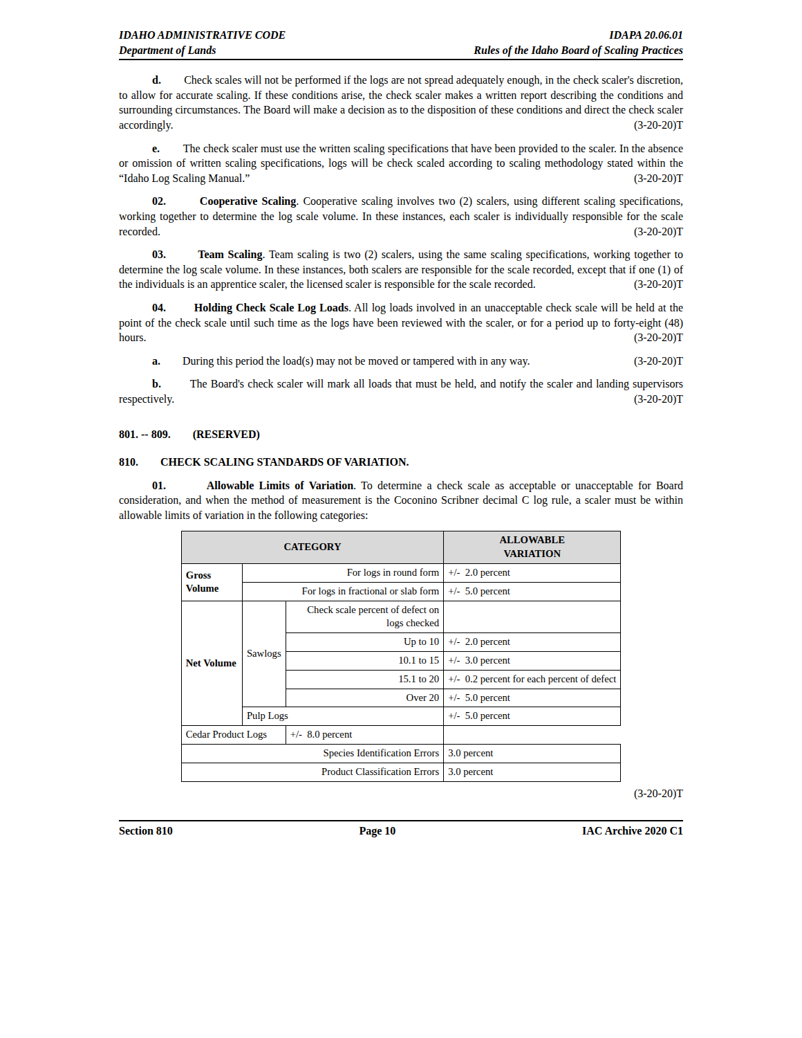IDAHO ADMINISTRATIVE CODE Department of Lands
IDAPA 20.06.01 Rules of the Idaho Board of Scaling Practices
d. Check scales will not be performed if the logs are not spread adequately enough, in the check scaler's discretion, to allow for accurate scaling. If these conditions arise, the check scaler makes a written report describing the conditions and surrounding circumstances. The Board will make a decision as to the disposition of these conditions and direct the check scaler accordingly.(3-20-20)T
e. The check scaler must use the written scaling specifications that have been provided to the scaler. In the absence or omission of written scaling specifications, logs will be check scaled according to scaling methodology stated within the “Idaho Log Scaling Manual.”(3-20-20)T
02. Cooperative Scaling. Cooperative scaling involves two (2) scalers, using different scaling specifications, working together to determine the log scale volume. In these instances, each scaler is individually responsible for the scale recorded.(3-20-20)T
03. Team Scaling. Team scaling is two (2) scalers, using the same scaling specifications, working together to determine the log scale volume. In these instances, both scalers are responsible for the scale recorded, except that if one (1) of the individuals is an apprentice scaler, the licensed scaler is responsible for the scale recorded.(3-20-20)T
04. Holding Check Scale Log Loads. All log loads involved in an unacceptable check scale will be held at the point of the check scale until such time as the logs have been reviewed with the scaler, or for a period up to forty-eight (48) hours.(3-20-20)T
a. During this period the load(s) may not be moved or tampered with in any way.(3-20-20)T
b. The Board's check scaler will mark all loads that must be held, and notify the scaler and landing supervisors respectively.(3-20-20)T
801. -- 809. (RESERVED)
810. CHECK SCALING STANDARDS OF VARIATION.
01. Allowable Limits of Variation. To determine a check scale as acceptable or unacceptable for Board consideration, and when the method of measurement is the Coconino Scribner decimal C log rule, a scaler must be within allowable limits of variation in the following categories:
| CATEGORY | ALLOWABLE VARIATION |
| --- | --- |
| Gross Volume | For logs in round form | +/- 2.0 percent |
| For logs in fractional or slab form | +/- 5.0 percent |
| Net Volume | Sawlogs | Check scale percent of defect on logs checked | |
| Up to 10 | +/- 2.0 percent |
| 10.1 to 15 | +/- 3.0 percent |
| 15.1 to 20 | +/- 0.2 percent for each percent of defect |
| Over 20 | +/- 5.0 percent |
| Pulp Logs | +/- 5.0 percent |
| Cedar Product Logs | +/- 8.0 percent |
| Species Identification Errors | 3.0 percent |
| Product Classification Errors | 3.0 percent |
(3-20-20)T
Section 810
Page 10
IAC Archive 2020 C1